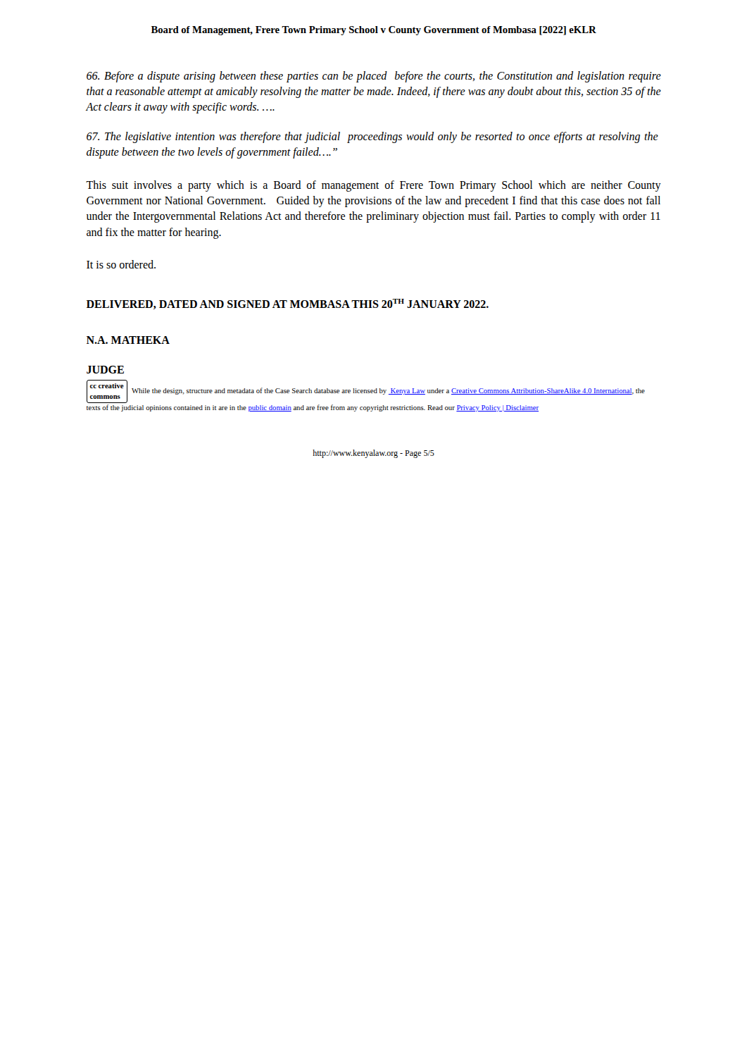Board of Management, Frere Town Primary School v County Government of Mombasa [2022] eKLR
66. Before a dispute arising between these parties can be placed before the courts, the Constitution and legislation require that a reasonable attempt at amicably resolving the matter be made. Indeed, if there was any doubt about this, section 35 of the Act clears it away with specific words. ….
67. The legislative intention was therefore that judicial proceedings would only be resorted to once efforts at resolving the dispute between the two levels of government failed….”
This suit involves a party which is a Board of management of Frere Town Primary School which are neither County Government nor National Government. Guided by the provisions of the law and precedent I find that this case does not fall under the Intergovernmental Relations Act and therefore the preliminary objection must fail. Parties to comply with order 11 and fix the matter for hearing.
It is so ordered.
DELIVERED, DATED AND SIGNED AT MOMBASA THIS 20TH JANUARY 2022.
N.A. MATHEKA
JUDGE
cc creative
commons While the design, structure and metadata of the Case Search database are licensed by Kenya Law under a Creative Commons Attribution-ShareAlike 4.0 International, the texts of the judicial opinions contained in it are in the public domain and are free from any copyright restrictions. Read our Privacy Policy | Disclaimer
http://www.kenyalaw.org - Page 5/5